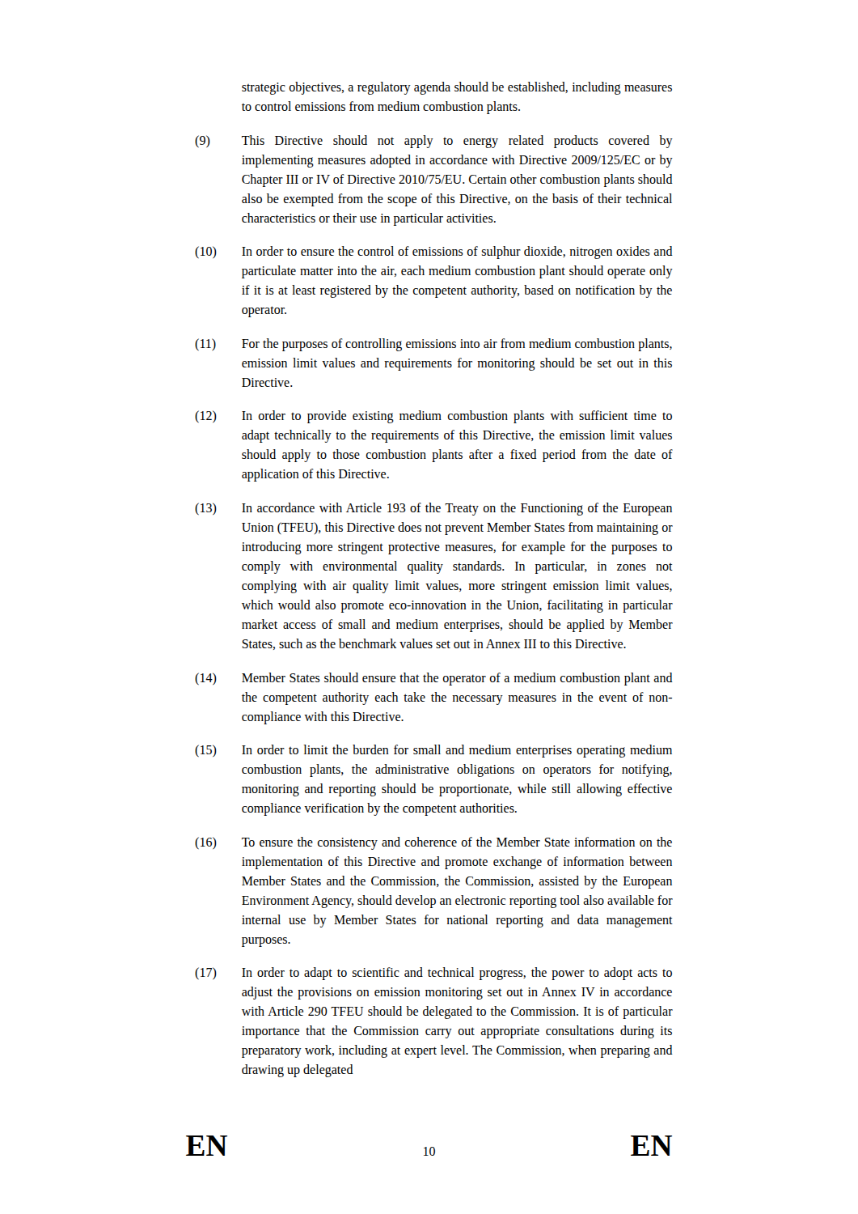strategic objectives, a regulatory agenda should be established, including measures to control emissions from medium combustion plants.
(9)
This Directive should not apply to energy related products covered by implementing measures adopted in accordance with Directive 2009/125/EC or by Chapter III or IV of Directive 2010/75/EU. Certain other combustion plants should also be exempted from the scope of this Directive, on the basis of their technical characteristics or their use in particular activities.
(10)
In order to ensure the control of emissions of sulphur dioxide, nitrogen oxides and particulate matter into the air, each medium combustion plant should operate only if it is at least registered by the competent authority, based on notification by the operator.
(11)
For the purposes of controlling emissions into air from medium combustion plants, emission limit values and requirements for monitoring should be set out in this Directive.
(12)
In order to provide existing medium combustion plants with sufficient time to adapt technically to the requirements of this Directive, the emission limit values should apply to those combustion plants after a fixed period from the date of application of this Directive.
(13)
In accordance with Article 193 of the Treaty on the Functioning of the European Union (TFEU), this Directive does not prevent Member States from maintaining or introducing more stringent protective measures, for example for the purposes to comply with environmental quality standards. In particular, in zones not complying with air quality limit values, more stringent emission limit values, which would also promote eco-innovation in the Union, facilitating in particular market access of small and medium enterprises, should be applied by Member States, such as the benchmark values set out in Annex III to this Directive.
(14)
Member States should ensure that the operator of a medium combustion plant and the competent authority each take the necessary measures in the event of non-compliance with this Directive.
(15)
In order to limit the burden for small and medium enterprises operating medium combustion plants, the administrative obligations on operators for notifying, monitoring and reporting should be proportionate, while still allowing effective compliance verification by the competent authorities.
(16)
To ensure the consistency and coherence of the Member State information on the implementation of this Directive and promote exchange of information between Member States and the Commission, the Commission, assisted by the European Environment Agency, should develop an electronic reporting tool also available for internal use by Member States for national reporting and data management purposes.
(17)
In order to adapt to scientific and technical progress, the power to adopt acts to adjust the provisions on emission monitoring set out in Annex IV in accordance with Article 290 TFEU should be delegated to the Commission. It is of particular importance that the Commission carry out appropriate consultations during its preparatory work, including at expert level. The Commission, when preparing and drawing up delegated
EN
10
EN